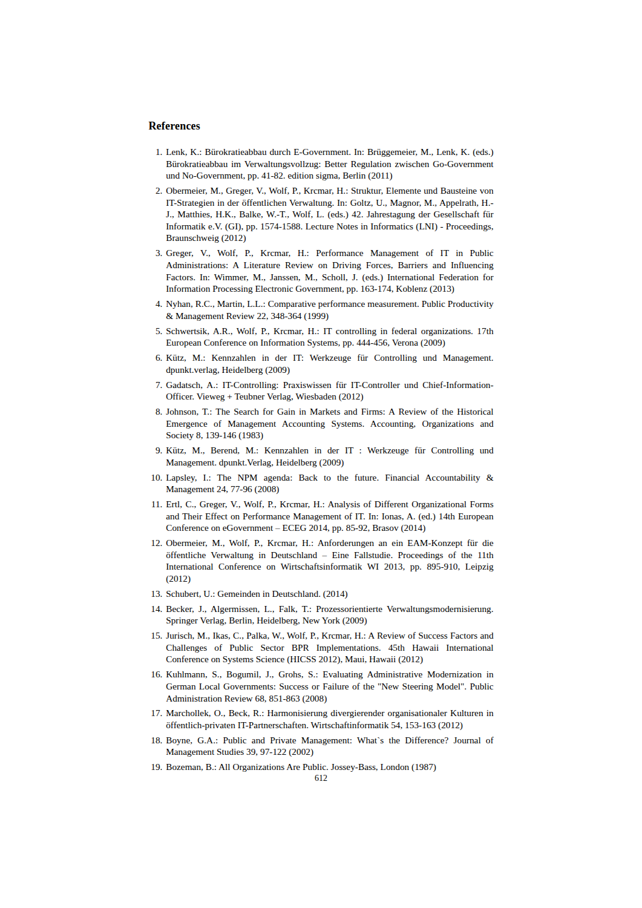References
Lenk, K.: Bürokratieabbau durch E-Government. In: Brüggemeier, M., Lenk, K. (eds.) Bürokratieabbau im Verwaltungsvollzug: Better Regulation zwischen Go-Government und No-Government, pp. 41-82. edition sigma, Berlin (2011)
Obermeier, M., Greger, V., Wolf, P., Krcmar, H.: Struktur, Elemente und Bausteine von IT-Strategien in der öffentlichen Verwaltung. In: Goltz, U., Magnor, M., Appelrath, H.-J., Matthies, H.K., Balke, W.-T., Wolf, L. (eds.) 42. Jahrestagung der Gesellschaft für Informatik e.V. (GI), pp. 1574-1588. Lecture Notes in Informatics (LNI) - Proceedings, Braunschweig (2012)
Greger, V., Wolf, P., Krcmar, H.: Performance Management of IT in Public Administrations: A Literature Review on Driving Forces, Barriers and Influencing Factors. In: Wimmer, M., Janssen, M., Scholl, J. (eds.) International Federation for Information Processing Electronic Government, pp. 163-174, Koblenz (2013)
Nyhan, R.C., Martin, L.L.: Comparative performance measurement. Public Productivity & Management Review 22, 348-364 (1999)
Schwertsik, A.R., Wolf, P., Krcmar, H.: IT controlling in federal organizations. 17th European Conference on Information Systems, pp. 444-456, Verona (2009)
Kütz, M.: Kennzahlen in der IT: Werkzeuge für Controlling und Management. dpunkt.verlag, Heidelberg (2009)
Gadatsch, A.: IT-Controlling: Praxiswissen für IT-Controller und Chief-Information-Officer. Vieweg + Teubner Verlag, Wiesbaden (2012)
Johnson, T.: The Search for Gain in Markets and Firms: A Review of the Historical Emergence of Management Accounting Systems. Accounting, Organizations and Society 8, 139-146 (1983)
Kütz, M., Berend, M.: Kennzahlen in der IT : Werkzeuge für Controlling und Management. dpunkt.Verlag, Heidelberg (2009)
Lapsley, I.: The NPM agenda: Back to the future. Financial Accountability & Management 24, 77-96 (2008)
Ertl, C., Greger, V., Wolf, P., Krcmar, H.: Analysis of Different Organizational Forms and Their Effect on Performance Management of IT. In: Ionas, A. (ed.) 14th European Conference on eGovernment – ECEG 2014, pp. 85-92, Brasov (2014)
Obermeier, M., Wolf, P., Krcmar, H.: Anforderungen an ein EAM-Konzept für die öffentliche Verwaltung in Deutschland – Eine Fallstudie. Proceedings of the 11th International Conference on Wirtschaftsinformatik WI 2013, pp. 895-910, Leipzig (2012)
Schubert, U.: Gemeinden in Deutschland. (2014)
Becker, J., Algermissen, L., Falk, T.: Prozessorientierte Verwaltungsmodernisierung. Springer Verlag, Berlin, Heidelberg, New York (2009)
Jurisch, M., Ikas, C., Palka, W., Wolf, P., Krcmar, H.: A Review of Success Factors and Challenges of Public Sector BPR Implementations. 45th Hawaii International Conference on Systems Science (HICSS 2012), Maui, Hawaii (2012)
Kuhlmann, S., Bogumil, J., Grohs, S.: Evaluating Administrative Modernization in German Local Governments: Success or Failure of the "New Steering Model". Public Administration Review 68, 851-863 (2008)
Marchollek, O., Beck, R.: Harmonisierung divergierender organisationaler Kulturen in öffentlich-privaten IT-Partnerschaften. Wirtschaftinformatik 54, 153-163 (2012)
Boyne, G.A.: Public and Private Management: What`s the Difference? Journal of Management Studies 39, 97-122 (2002)
Bozeman, B.: All Organizations Are Public. Jossey-Bass, London (1987)
612